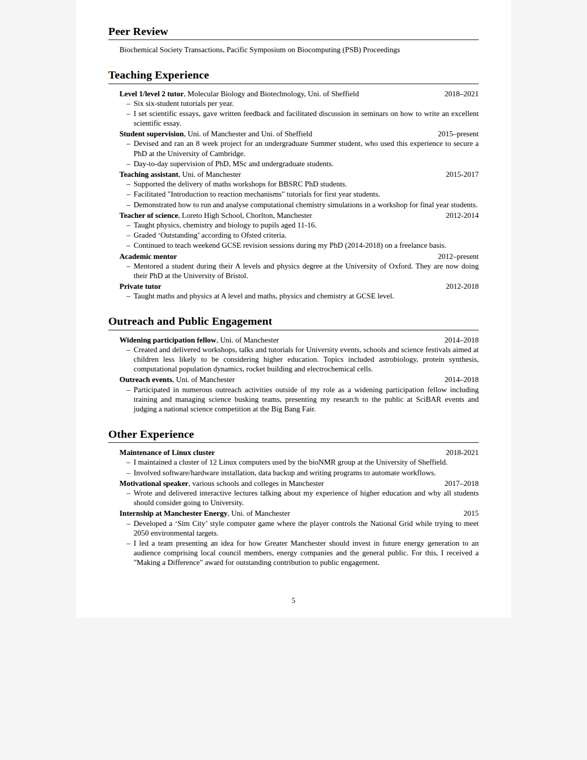Peer Review
Biochemical Society Transactions, Pacific Symposium on Biocomputing (PSB) Proceedings
Teaching Experience
Level 1/level 2 tutor, Molecular Biology and Biotechnology, Uni. of Sheffield
2018–2021
Six six-student tutorials per year.
I set scientific essays, gave written feedback and facilitated discussion in seminars on how to write an excellent scientific essay.
Student supervision, Uni. of Manchester and Uni. of Sheffield
2015–present
Devised and ran an 8 week project for an undergraduate Summer student, who used this experience to secure a PhD at the University of Cambridge.
Day-to-day supervision of PhD, MSc and undergraduate students.
Teaching assistant, Uni. of Manchester
2015-2017
Supported the delivery of maths workshops for BBSRC PhD students.
Facilitated "Introduction to reaction mechanisms" tutorials for first year students.
Demonstrated how to run and analyse computational chemistry simulations in a workshop for final year students.
Teacher of science, Loreto High School, Chorlton, Manchester
2012-2014
Taught physics, chemistry and biology to pupils aged 11-16.
Graded ‘Outstanding’ according to Ofsted criteria.
Continued to teach weekend GCSE revision sessions during my PhD (2014-2018) on a freelance basis.
Academic mentor
2012–present
Mentored a student during their A levels and physics degree at the University of Oxford. They are now doing their PhD at the University of Bristol.
Private tutor
2012-2018
Taught maths and physics at A level and maths, physics and chemistry at GCSE level.
Outreach and Public Engagement
Widening participation fellow, Uni. of Manchester
2014–2018
Created and delivered workshops, talks and tutorials for University events, schools and science festivals aimed at children less likely to be considering higher education. Topics included astrobiology, protein synthesis, computational population dynamics, rocket building and electrochemical cells.
Outreach events, Uni. of Manchester
2014–2018
Participated in numerous outreach activities outside of my role as a widening participation fellow including training and managing science busking teams, presenting my research to the public at SciBAR events and judging a national science competition at the Big Bang Fair.
Other Experience
Maintenance of Linux cluster
2018-2021
I maintained a cluster of 12 Linux computers used by the bioNMR group at the University of Sheffield.
Involved software/hardware installation, data backup and writing programs to automate workflows.
Motivational speaker, various schools and colleges in Manchester
2017–2018
Wrote and delivered interactive lectures talking about my experience of higher education and why all students should consider going to University.
Internship at Manchester Energy, Uni. of Manchester
2015
Developed a ‘Sim City’ style computer game where the player controls the National Grid while trying to meet 2050 environmental targets.
I led a team presenting an idea for how Greater Manchester should invest in future energy generation to an audience comprising local council members, energy companies and the general public. For this, I received a "Making a Difference" award for outstanding contribution to public engagement.
5